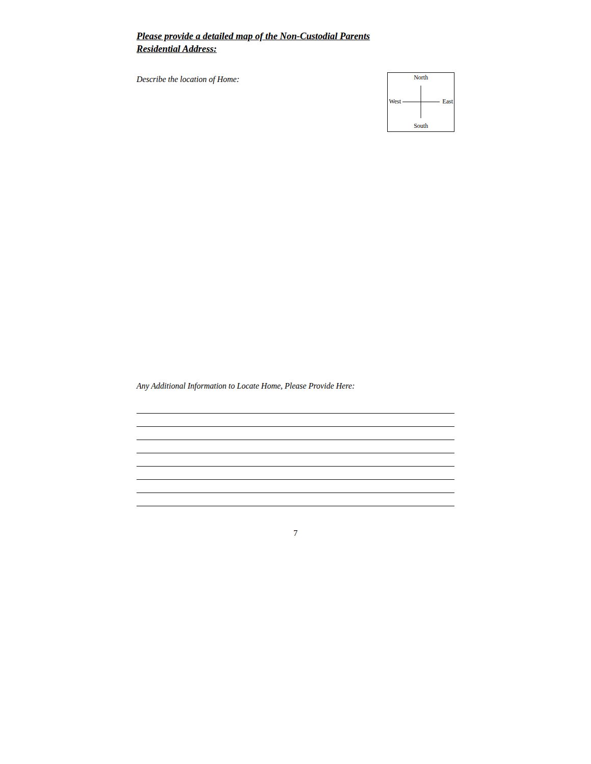Please provide a detailed map of the Non-Custodial Parents Residential Address:
.
Describe the location of Home:
North South West East
Any Additional Information to Locate Home, Please Provide Here:
7